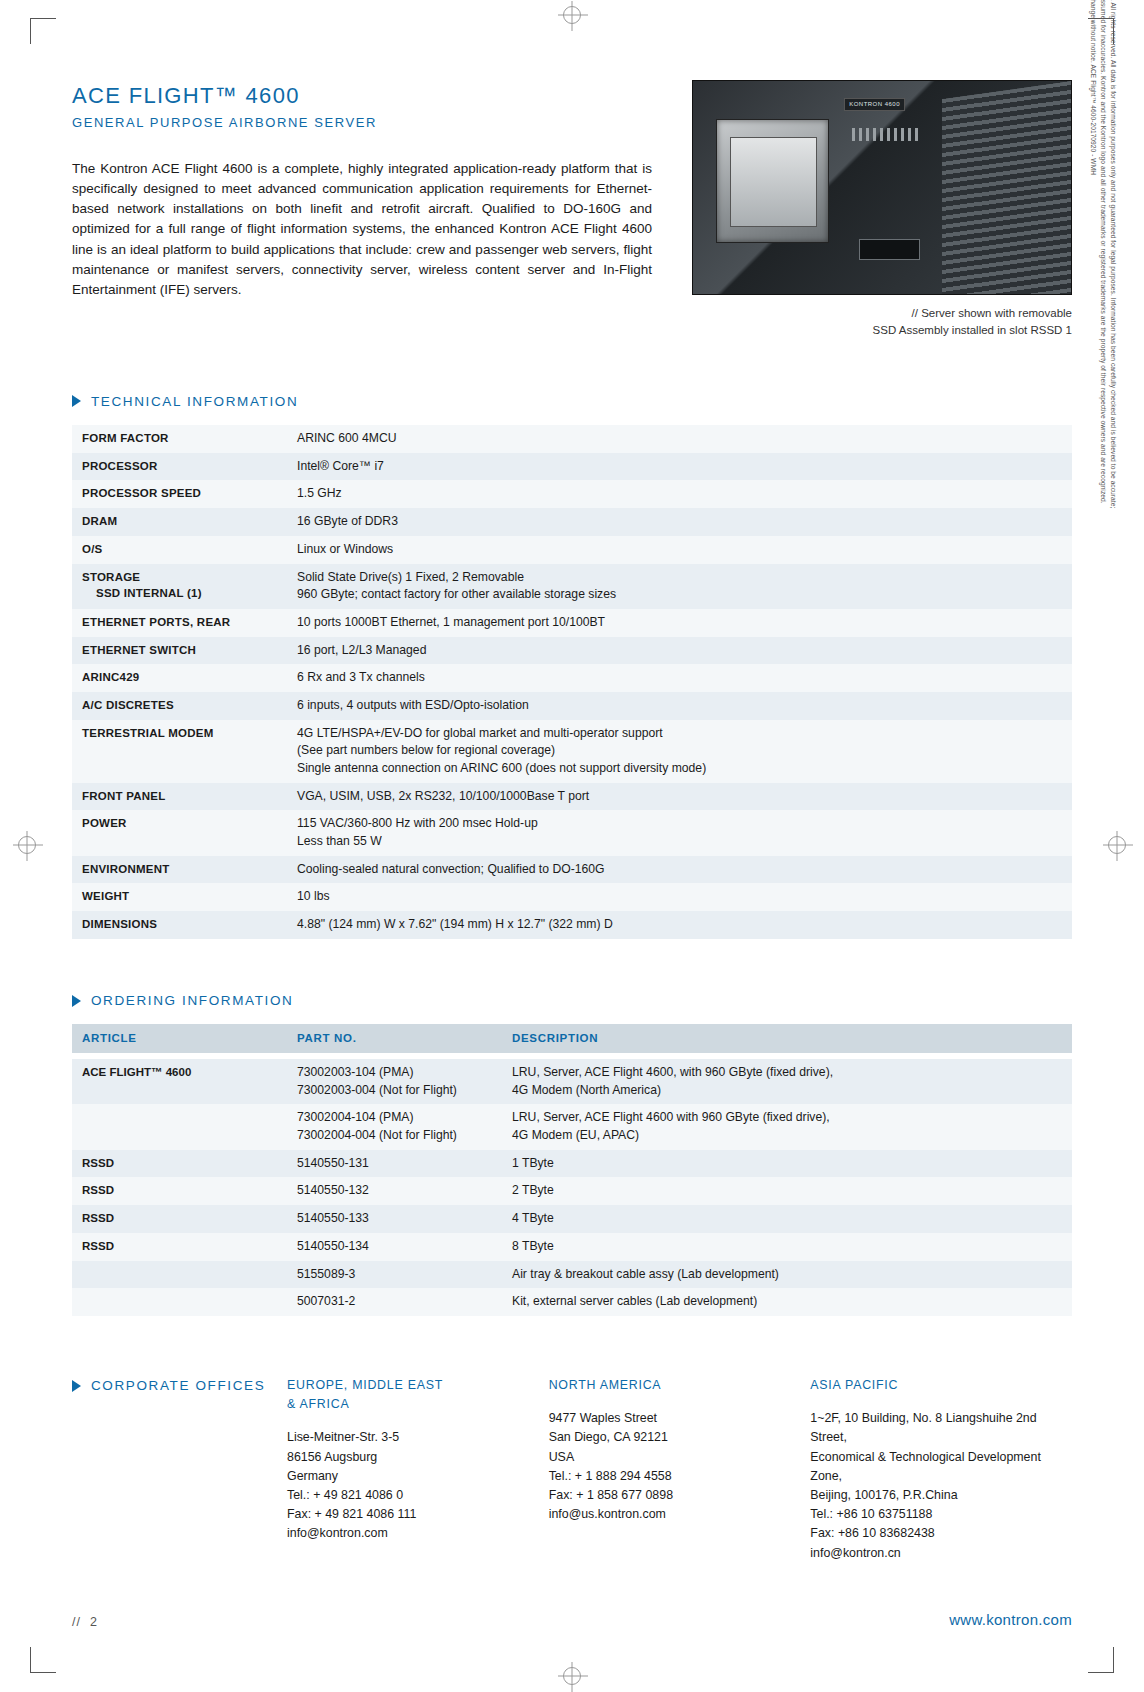ACE FLIGHT™ 4600
General Purpose Airborne Server
The Kontron ACE Flight 4600 is a complete, highly integrated application-ready platform that is specifically designed to meet advanced communication application requirements for Ethernet-based network installations on both linefit and retrofit aircraft. Qualified to DO-160G and optimized for a full range of flight information systems, the enhanced Kontron ACE Flight 4600 line is an ideal platform to build applications that include: crew and passenger web servers, flight maintenance or manifest servers, connectivity server, wireless content server and In-Flight Entertainment (IFE) servers.
KONTRON 4600
// Server shown with removable
SSD Assembly installed in slot RSSD 1
Technical Information
| Form Factor | ARINC 600 4MCU |
| Processor | Intel® Core™ i7 |
| Processor Speed | 1.5 GHz |
| DRAM | 16 GByte of DDR3 |
| O/S | Linux or Windows |
| Storage SSD Internal (1) | Solid State Drive(s) 1 Fixed, 2 Removable 960 GByte; contact factory for other available storage sizes |
| Ethernet Ports, Rear | 10 ports 1000BT Ethernet, 1 management port 10/100BT |
| Ethernet Switch | 16 port, L2/L3 Managed |
| ARINC429 | 6 Rx and 3 Tx channels |
| A/C Discretes | 6 inputs, 4 outputs with ESD/Opto-isolation |
| Terrestrial Modem | 4G LTE/HSPA+/EV-DO for global market and multi-operator support (See part numbers below for regional coverage) Single antenna connection on ARINC 600 (does not support diversity mode) |
| Front Panel | VGA, USIM, USB, 2x RS232, 10/100/1000Base T port |
| Power | 115 VAC/360-800 Hz with 200 msec Hold-up Less than 55 W |
| Environment | Cooling-sealed natural convection; Qualified to DO-160G |
| Weight | 10 lbs |
| Dimensions | 4.88" (124 mm) W x 7.62" (194 mm) H x 12.7" (322 mm) D |
Ordering Information
| Article | Part No. | Description |
| --- | --- | --- |
| ACE Flight™ 4600 | 73002003-104 (PMA) 73002003-004 (Not for Flight) | LRU, Server, ACE Flight 4600, with 960 GByte (fixed drive), 4G Modem (North America) |
| | 73002004-104 (PMA) 73002004-004 (Not for Flight) | LRU, Server, ACE Flight 4600 with 960 GByte (fixed drive), 4G Modem (EU, APAC) |
| RSSD | 5140550-131 | 1 TByte |
| RSSD | 5140550-132 | 2 TByte |
| RSSD | 5140550-133 | 4 TByte |
| RSSD | 5140550-134 | 8 TByte |
| | 5155089-3 | Air tray & breakout cable assy (Lab development) |
| | 5007031-2 | Kit, external server cables (Lab development) |
Corporate Offices
Europe, Middle East
& Africa
Lise-Meitner-Str. 3-5
86156 Augsburg
Germany
Tel.: + 49 821 4086 0
Fax: + 49 821 4086 111
info@kontron.com
North America
9477 Waples Street
San Diego, CA 92121
USA
Tel.: + 1 888 294 4558
Fax: + 1 858 677 0898
info@us.kontron.com
Asia Pacific
1~2F, 10 Building, No. 8 Liangshuihe 2nd Street,
Economical & Technological Development Zone,
Beijing, 100176, P.R.China
Tel.: +86 10 63751188
Fax: +86 10 83682438
info@kontron.cn
// 2
www.kontron.com
Copyright © 2017 Kontron AG. All rights reserved. All data is for information purposes only and not guaranteed for legal purposes. Information has been carefully checked and is believed to be accurate; however, no responsibility is assumed for inaccuracies. Kontron and the Kontron logo and all other trademarks or registered trademarks are the property of their respective owners and are recognized. Specifications are subject to change without notice. ACE Flight™ 4600-20170920 - WMH